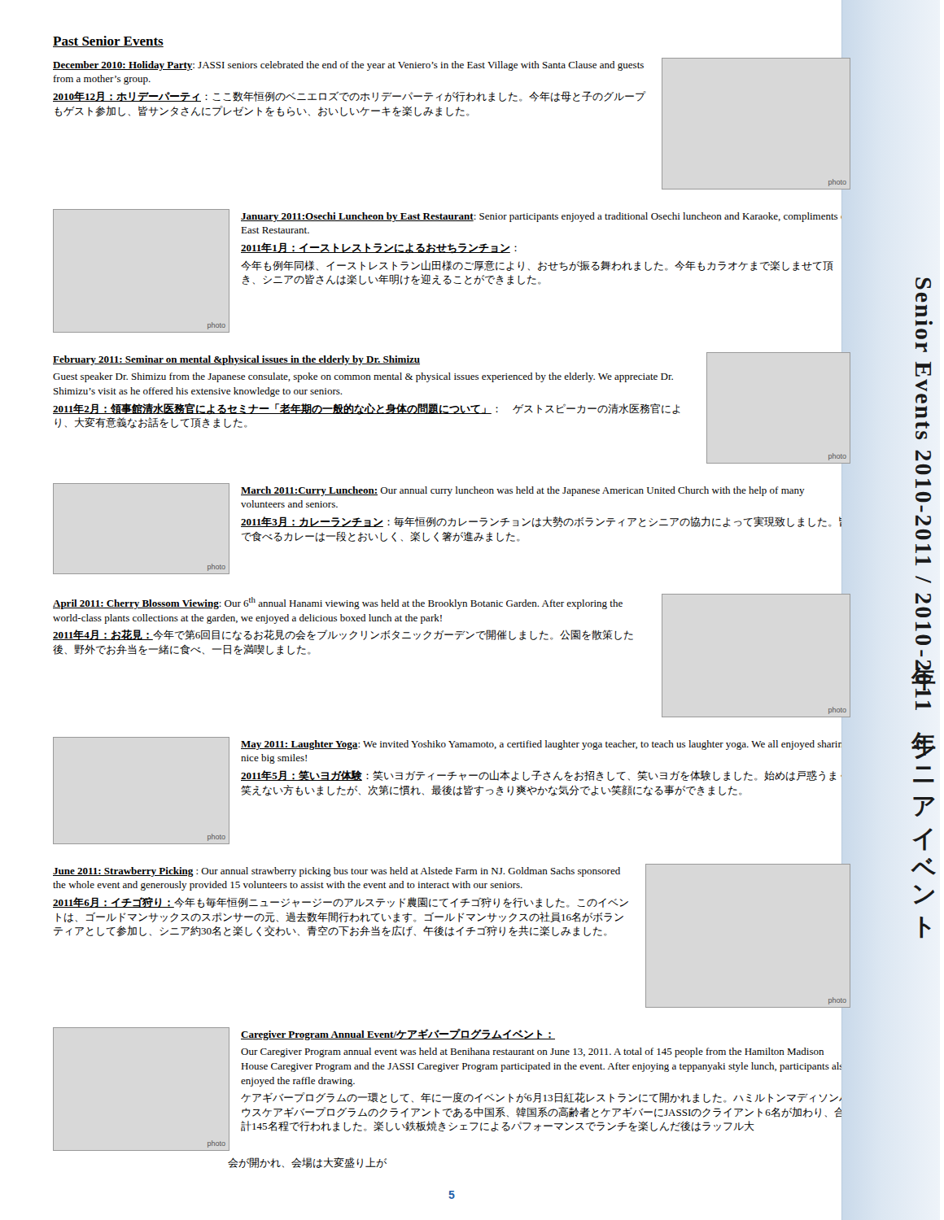Senior Events 2010-2011 / 2010年-2011年 シニアイベント
Past Senior Events
photo
December 2010: Holiday Party: JASSI seniors celebrated the end of the year at Veniero’s in the East Village with Santa Clause and guests from a mother’s group.
2010年12月：ホリデーパーティ：ここ数年恒例のベニエロズでのホリデーパーティが行われました。今年は母と子のグループもゲスト参加し、皆サンタさんにプレゼントをもらい、おいしいケーキを楽しみました。
photo
January 2011:Osechi Luncheon by East Restaurant: Senior participants enjoyed a traditional Osechi luncheon and Karaoke, compliments of East Restaurant.
2011年1月：イーストレストランによるおせちランチョン：
今年も例年同様、イーストレストラン山田様のご厚意により、おせちが振る舞われました。今年もカラオケまで楽しませて頂き、シニアの皆さんは楽しい年明けを迎えることができました。
photo
February 2011: Seminar on mental &physical issues in the elderly by Dr. Shimizu
Guest speaker Dr. Shimizu from the Japanese consulate, spoke on common mental & physical issues experienced by the elderly. We appreciate Dr. Shimizu’s visit as he offered his extensive knowledge to our seniors.
2011年2月：領事館清水医務官によるセミナー「老年期の一般的な心と身体の問題について」：　ゲストスピーカーの清水医務官により、大変有意義なお話をして頂きました。
photo
March 2011:Curry Luncheon: Our annual curry luncheon was held at the Japanese American United Church with the help of many volunteers and seniors.
2011年3月：カレーランチョン：毎年恒例のカレーランチョンは大勢のボランティアとシニアの協力によって実現致しました。皆で食べるカレーは一段とおいしく、楽しく箸が進みました。
photo
April 2011: Cherry Blossom Viewing: Our 6th annual Hanami viewing was held at the Brooklyn Botanic Garden. After exploring the world-class plants collections at the garden, we enjoyed a delicious boxed lunch at the park!
2011年4月：お花見：今年で第6回目になるお花見の会をブルックリンボタニックガーデンで開催しました。公園を散策した後、野外でお弁当を一緒に食べ、一日を満喫しました。
photo
May 2011: Laughter Yoga: We invited Yoshiko Yamamoto, a certified laughter yoga teacher, to teach us laughter yoga. We all enjoyed sharing nice big smiles!
2011年5月：笑いヨガ体験：笑いヨガティーチャーの山本よし子さんをお招きして、笑いヨガを体験しました。始めは戸惑うまく笑えない方もいましたが、次第に慣れ、最後は皆すっきり爽やかな気分でよい笑顔になる事ができました。
photo
June 2011: Strawberry Picking : Our annual strawberry picking bus tour was held at Alstede Farm in NJ. Goldman Sachs sponsored the whole event and generously provided 15 volunteers to assist with the event and to interact with our seniors.
2011年6月：イチゴ狩り：今年も毎年恒例ニュージャージーのアルステッド農園にてイチゴ狩りを行いました。このイベントは、ゴールドマンサックスのスポンサーの元、過去数年間行われています。ゴールドマンサックスの社員16名がボランティアとして参加し、シニア約30名と楽しく交わい、青空の下お弁当を広げ、午後はイチゴ狩りを共に楽しみました。
photo
Caregiver Program Annual Event/ケアギバープログラムイベント：
Our Caregiver Program annual event was held at Benihana restaurant on June 13, 2011. A total of 145 people from the Hamilton Madison House Caregiver Program and the JASSI Caregiver Program participated in the event. After enjoying a teppanyaki style lunch, participants also enjoyed the raffle drawing.
ケアギバープログラムの一環として、年に一度のイベントが6月13日紅花レストランにて開かれました。ハミルトンマディソンハウスケアギバープログラムのクライアントである中国系、韓国系の高齢者とケアギバーにJASSIのクライアント6名が加わり、合計145名程で行われました。楽しい鉄板焼きシェフによるパフォーマンスでランチを楽しんだ後はラッフル大
会が開かれ、会場は大変盛り上が
5